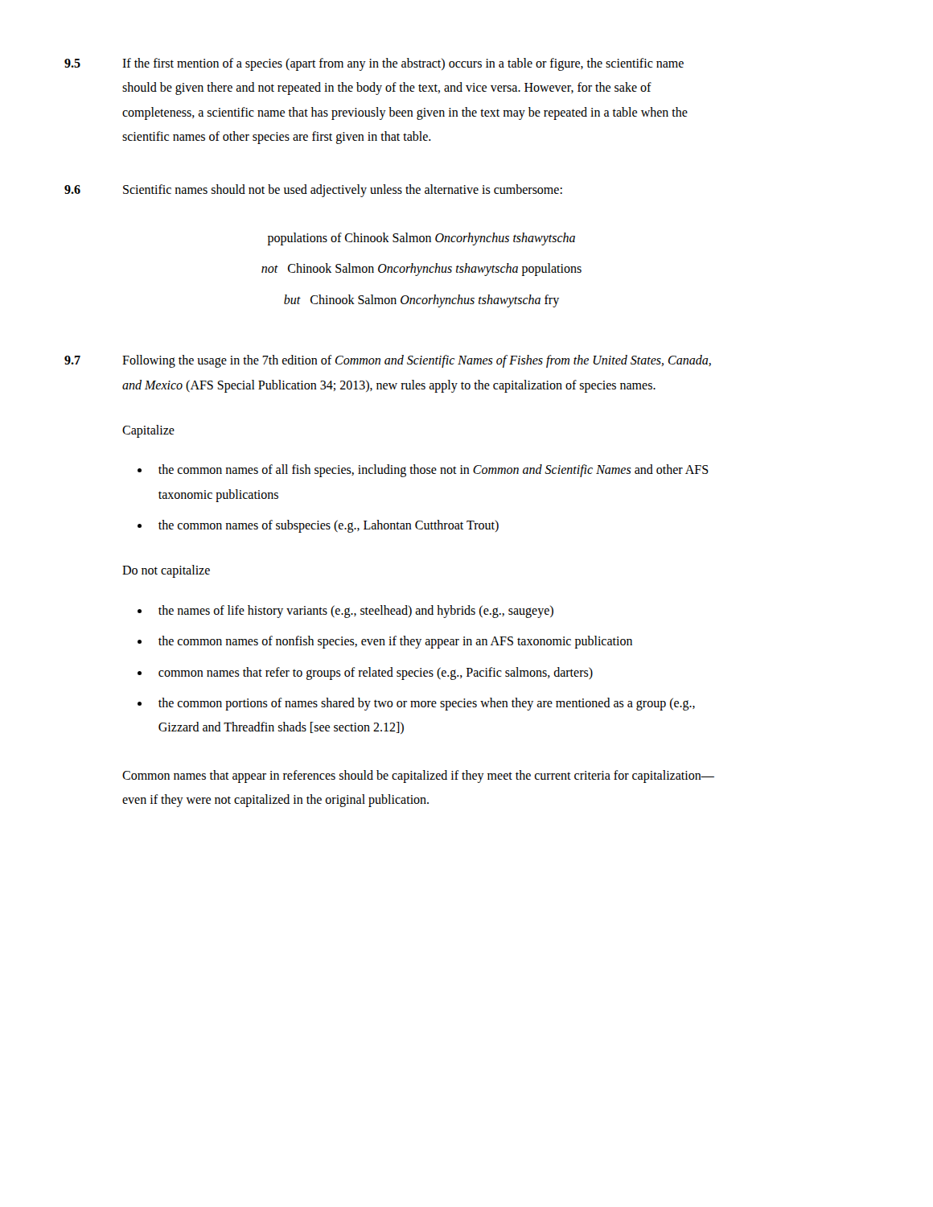9.5
If the first mention of a species (apart from any in the abstract) occurs in a table or figure, the scientific name should be given there and not repeated in the body of the text, and vice versa. However, for the sake of completeness, a scientific name that has previously been given in the text may be repeated in a table when the scientific names of other species are first given in that table.
9.6
Scientific names should not be used adjectively unless the alternative is cumbersome:
populations of Chinook Salmon Oncorhynchus tshawytscha
not Chinook Salmon Oncorhynchus tshawytscha populations
but Chinook Salmon Oncorhynchus tshawytscha fry
9.7
Following the usage in the 7th edition of Common and Scientific Names of Fishes from the United States, Canada, and Mexico (AFS Special Publication 34; 2013), new rules apply to the capitalization of species names.
Capitalize
the common names of all fish species, including those not in Common and Scientific Names and other AFS taxonomic publications
the common names of subspecies (e.g., Lahontan Cutthroat Trout)
Do not capitalize
the names of life history variants (e.g., steelhead) and hybrids (e.g., saugeye)
the common names of nonfish species, even if they appear in an AFS taxonomic publication
common names that refer to groups of related species (e.g., Pacific salmons, darters)
the common portions of names shared by two or more species when they are mentioned as a group (e.g., Gizzard and Threadfin shads [see section 2.12])
Common names that appear in references should be capitalized if they meet the current criteria for capitalization—even if they were not capitalized in the original publication.